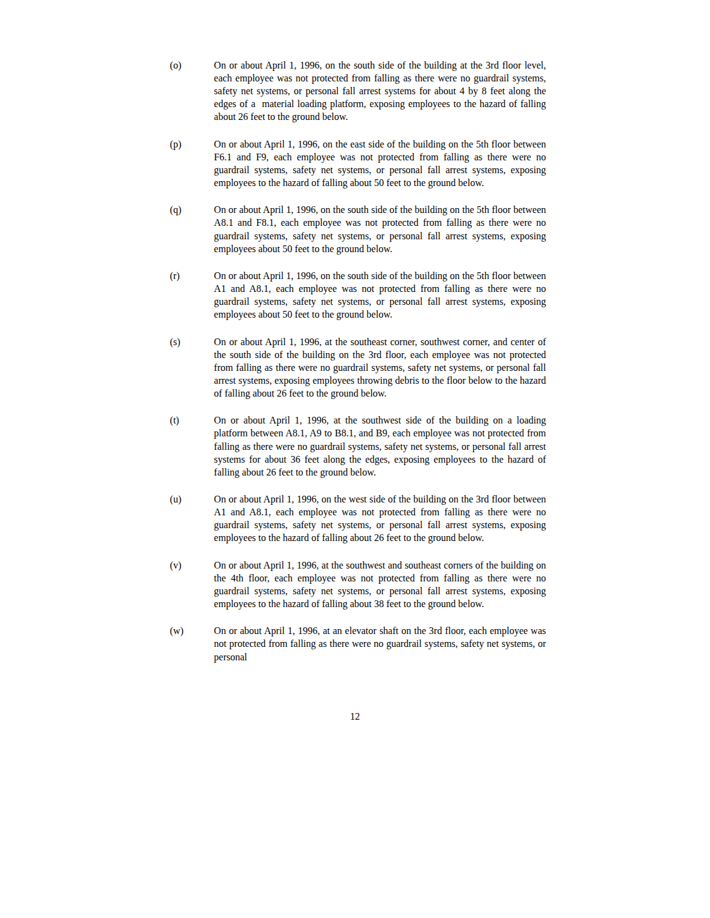(o)
On or about April 1, 1996, on the south side of the building at the 3rd floor level, each employee was not protected from falling as there were no guardrail systems, safety net systems, or personal fall arrest systems for about 4 by 8 feet along the edges of a material loading platform, exposing employees to the hazard of falling about 26 feet to the ground below.
(p)
On or about April 1, 1996, on the east side of the building on the 5th floor between F6.1 and F9, each employee was not protected from falling as there were no guardrail systems, safety net systems, or personal fall arrest systems, exposing employees to the hazard of falling about 50 feet to the ground below.
(q)
On or about April 1, 1996, on the south side of the building on the 5th floor between A8.1 and F8.1, each employee was not protected from falling as there were no guardrail systems, safety net systems, or personal fall arrest systems, exposing employees about 50 feet to the ground below.
(r)
On or about April 1, 1996, on the south side of the building on the 5th floor between A1 and A8.1, each employee was not protected from falling as there were no guardrail systems, safety net systems, or personal fall arrest systems, exposing employees about 50 feet to the ground below.
(s)
On or about April 1, 1996, at the southeast corner, southwest corner, and center of the south side of the building on the 3rd floor, each employee was not protected from falling as there were no guardrail systems, safety net systems, or personal fall arrest systems, exposing employees throwing debris to the floor below to the hazard of falling about 26 feet to the ground below.
(t)
On or about April 1, 1996, at the southwest side of the building on a loading platform between A8.1, A9 to B8.1, and B9, each employee was not protected from falling as there were no guardrail systems, safety net systems, or personal fall arrest systems for about 36 feet along the edges, exposing employees to the hazard of falling about 26 feet to the ground below.
(u)
On or about April 1, 1996, on the west side of the building on the 3rd floor between A1 and A8.1, each employee was not protected from falling as there were no guardrail systems, safety net systems, or personal fall arrest systems, exposing employees to the hazard of falling about 26 feet to the ground below.
(v)
On or about April 1, 1996, at the southwest and southeast corners of the building on the 4th floor, each employee was not protected from falling as there were no guardrail systems, safety net systems, or personal fall arrest systems, exposing employees to the hazard of falling about 38 feet to the ground below.
(w)
On or about April 1, 1996, at an elevator shaft on the 3rd floor, each employee was not protected from falling as there were no guardrail systems, safety net systems, or personal
12